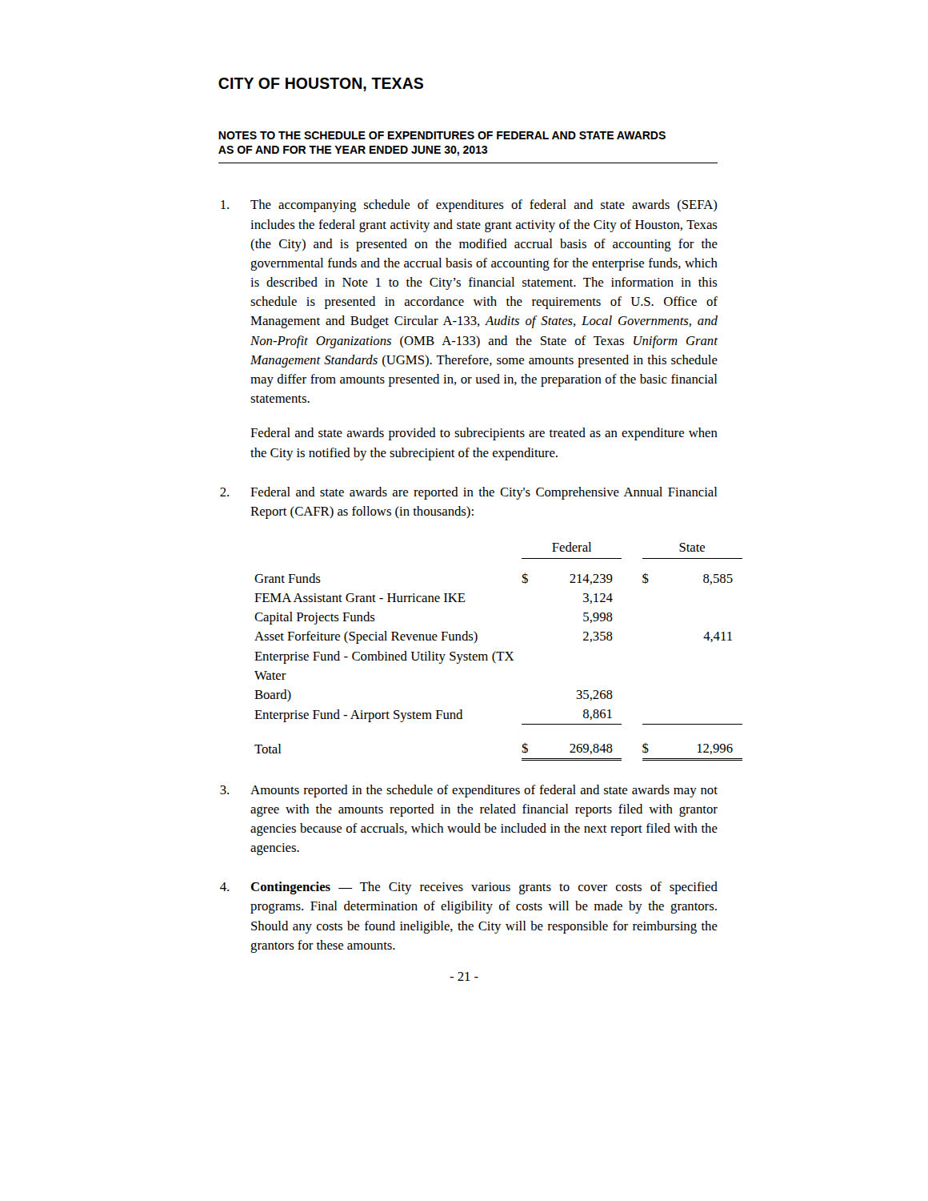CITY OF HOUSTON, TEXAS
NOTES TO THE SCHEDULE OF EXPENDITURES OF FEDERAL AND STATE AWARDS
AS OF AND FOR THE YEAR ENDED JUNE 30, 2013
The accompanying schedule of expenditures of federal and state awards (SEFA) includes the federal grant activity and state grant activity of the City of Houston, Texas (the City) and is presented on the modified accrual basis of accounting for the governmental funds and the accrual basis of accounting for the enterprise funds, which is described in Note 1 to the City’s financial statement. The information in this schedule is presented in accordance with the requirements of U.S. Office of Management and Budget Circular A-133, Audits of States, Local Governments, and Non-Profit Organizations (OMB A-133) and the State of Texas Uniform Grant Management Standards (UGMS). Therefore, some amounts presented in this schedule may differ from amounts presented in, or used in, the preparation of the basic financial statements.
Federal and state awards provided to subrecipients are treated as an expenditure when the City is notified by the subrecipient of the expenditure.
Federal and state awards are reported in the City's Comprehensive Annual Financial Report (CAFR) as follows (in thousands):
| | Federal | | State |
| Grant Funds | $ | 214,239 | | $ | 8,585 |
| FEMA Assistant Grant - Hurricane IKE | | 3,124 | | | |
| Capital Projects Funds | | 5,998 | | | |
| Asset Forfeiture (Special Revenue Funds) | | 2,358 | | | 4,411 |
| Enterprise Fund - Combined Utility System (TX Water | | | | | |
| Board) | | 35,268 | | | |
| Enterprise Fund - Airport System Fund | | 8,861 | | | |
| Total | $ | 269,848 | | $ | 12,996 |
Amounts reported in the schedule of expenditures of federal and state awards may not agree with the amounts reported in the related financial reports filed with grantor agencies because of accruals, which would be included in the next report filed with the agencies.
Contingencies — The City receives various grants to cover costs of specified programs. Final determination of eligibility of costs will be made by the grantors. Should any costs be found ineligible, the City will be responsible for reimbursing the grantors for these amounts.
- 21 -